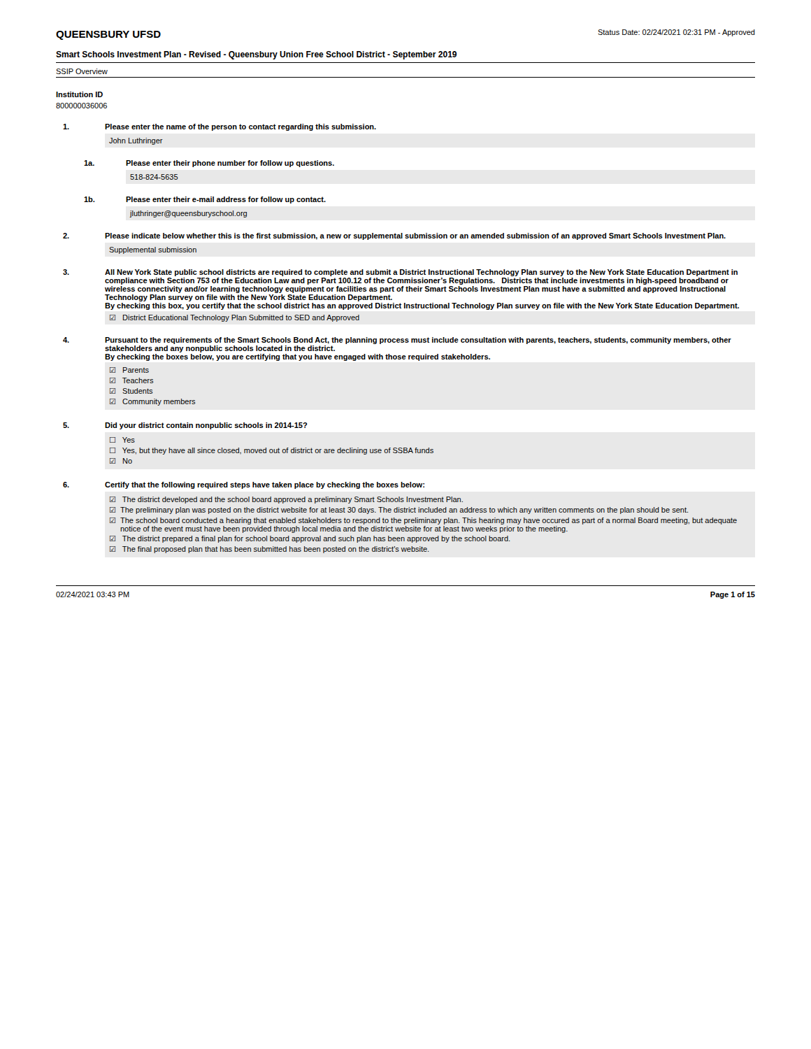QUEENSBURY UFSD
Status Date: 02/24/2021 02:31 PM - Approved
Smart Schools Investment Plan - Revised - Queensbury Union Free School District - September 2019
SSIP Overview
Institution ID
800000036006
1.
Please enter the name of the person to contact regarding this submission.
John Luthringer
1a.
Please enter their phone number for follow up questions.
518-824-5635
1b.
Please enter their e-mail address for follow up contact.
jluthringer@queensburyschool.org
2.
Please indicate below whether this is the first submission, a new or supplemental submission or an amended submission of an approved Smart Schools Investment Plan.
Supplemental submission
3.
All New York State public school districts are required to complete and submit a District Instructional Technology Plan survey to the New York State Education Department in compliance with Section 753 of the Education Law and per Part 100.12 of the Commissioner’s Regulations. Districts that include investments in high-speed broadband or wireless connectivity and/or learning technology equipment or facilities as part of their Smart Schools Investment Plan must have a submitted and approved Instructional Technology Plan survey on file with the New York State Education Department.
By checking this box, you certify that the school district has an approved District Instructional Technology Plan survey on file with the New York State Education Department.
☑ District Educational Technology Plan Submitted to SED and Approved
4.
Pursuant to the requirements of the Smart Schools Bond Act, the planning process must include consultation with parents, teachers, students, community members, other stakeholders and any nonpublic schools located in the district.
By checking the boxes below, you are certifying that you have engaged with those required stakeholders.
☑ Parents
☑ Teachers
☑ Students
☑ Community members
5.
Did your district contain nonpublic schools in 2014-15?
☐ Yes
☐ Yes, but they have all since closed, moved out of district or are declining use of SSBA funds
☑ No
6.
Certify that the following required steps have taken place by checking the boxes below:
☑ The district developed and the school board approved a preliminary Smart Schools Investment Plan.
☑The preliminary plan was posted on the district website for at least 30 days. The district included an address to which any written comments on the plan should be sent.
☑The school board conducted a hearing that enabled stakeholders to respond to the preliminary plan. This hearing may have occured as part of a normal Board meeting, but adequate notice of the event must have been provided through local media and the district website for at least two weeks prior to the meeting.
☑ The district prepared a final plan for school board approval and such plan has been approved by the school board.
☑ The final proposed plan that has been submitted has been posted on the district's website.
02/24/2021 03:43 PM
Page 1 of 15